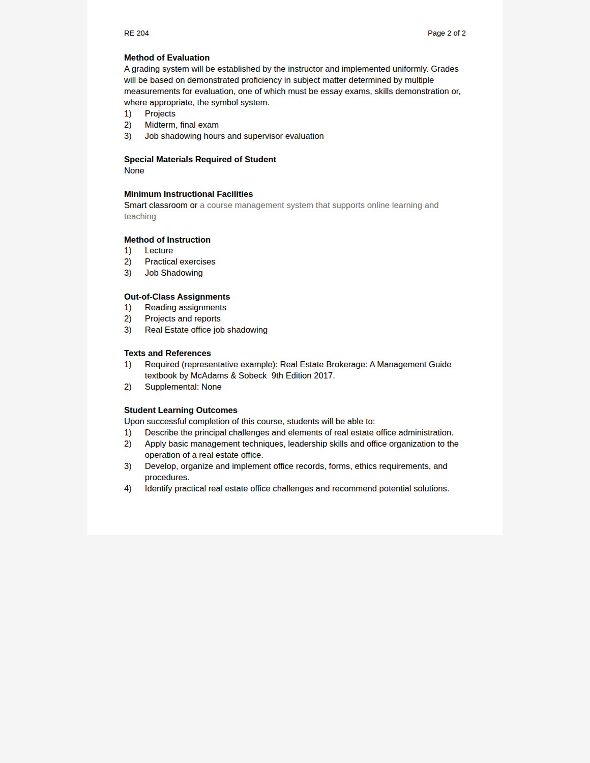RE 204 Page 2 of 2
Method of Evaluation
A grading system will be established by the instructor and implemented uniformly. Grades will be based on demonstrated proficiency in subject matter determined by multiple measurements for evaluation, one of which must be essay exams, skills demonstration or, where appropriate, the symbol system.
Projects
Midterm, final exam
Job shadowing hours and supervisor evaluation
Special Materials Required of Student
None
Minimum Instructional Facilities
Smart classroom or a course management system that supports online learning and teaching
Method of Instruction
Lecture
Practical exercises
Job Shadowing
Out-of-Class Assignments
Reading assignments
Projects and reports
Real Estate office job shadowing
Texts and References
Required (representative example): Real Estate Brokerage: A Management Guide textbook by McAdams & Sobeck 9th Edition 2017.
Supplemental: None
Student Learning Outcomes
Upon successful completion of this course, students will be able to:
Describe the principal challenges and elements of real estate office administration.
Apply basic management techniques, leadership skills and office organization to the operation of a real estate office.
Develop, organize and implement office records, forms, ethics requirements, and procedures.
Identify practical real estate office challenges and recommend potential solutions.